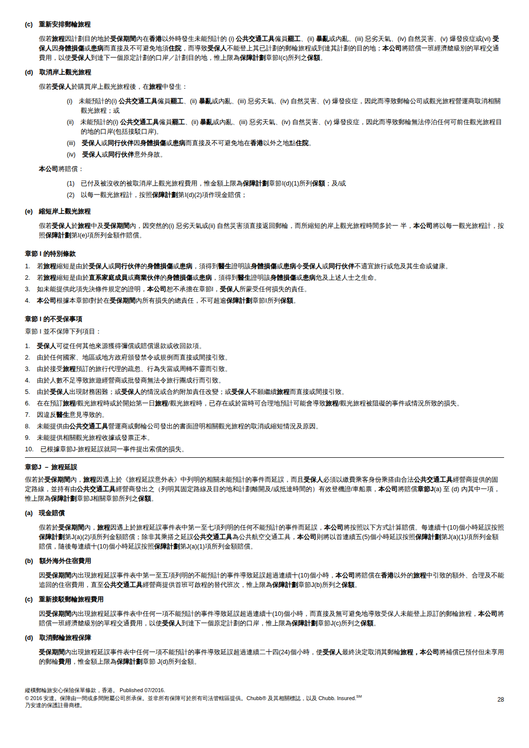(c)　重新安排郵輪旅程
假若旅程因計劃目的地於受保期間內在香港以外時發生未能預計的 (i) 公共交通工具僱員罷工、(ii) 暴亂或內亂、(iii) 惡劣天氣、(iv) 自然災害、(v) 爆發疫症或(vi) 受保人因身體損傷或患病而直接及不可避免地須住院，而導致受保人不能登上其已計劃的郵輪旅程或到達其計劃的目的地；本公司將賠償一班經濟艙級別的單程交通費用，以使受保人到達下一個原定計劃的口岸／計劃目的地，惟上限為保障計劃章節I(c)所列之保額。
(d)　取消岸上觀光旅程
假若受保人於購買岸上觀光旅程後，在旅程中發生：
(i)　未能預計的(i) 公共交通工具僱員罷工、(ii) 暴亂或內亂、(iii) 惡劣天氣、(iv) 自然災害、(v) 爆發疫症，因此而導致郵輪公司或觀光旅程營運商取消相關觀光旅程；或
(ii)　未能預計的(i) 公共交通工具僱員罷工、(ii) 暴亂或內亂、(iii) 惡劣天氣、(iv) 自然災害、(v) 爆發疫症，因此而導致郵輪無法停泊任何可前住觀光旅程目的地的口岸(包括接駁口岸)。
(iii)　受保人或同行伙伴因身體損傷或患病而直接及不可避免地在香港以外之地點住院。
(iv)　受保人或同行伙伴意外身故。
本公司將賠償：
(1)　已付及被沒收的被取消岸上觀光旅程費用，惟金額上限為保障計劃章節I(d)(1)所列保額；及/或
(2)　以每一觀光旅程計，按照保障計劃第I(d)(2)項作現金賠償；
(e)　縮短岸上觀光旅程
假若受保人於旅程中及受保期間內，因突然的(i) 惡劣天氣或(ii) 自然災害須直接返回郵輪，而所縮短的岸上觀光旅程時間多於一 半，本公司將以每一觀光旅程計，按照保障計劃第I(e)項所列金額作賠償。
章節 I 的特別條款
1.　若旅程縮短是由於受保人或同行伙伴的身體損傷或患病，須得到醫生證明該身體損傷或患病令受保人或同行伙伴不適宜旅行或危及其生命或健康。
2.　若旅程縮短是由於直系家庭成員或商業伙伴的身體損傷或患病，須得到醫生證明該身體損傷或患病危及上述人士之生命。
3.　如未能提供此項先決條件規定的證明，本公司恕不承擔在章節I，受保人所蒙受任何損失的責任。
4.　本公司根據本章節I對於在受保期間內所有損失的總責任，不可超逾保障計劃章節I所列保額。
章節 I 的不受保事項
章節 I 並不保障下列項目：
1.　受保人可從任何其他來源獲得彌償或賠償退款或收回款項。
2.　由於任何國家、地區或地方政府頒發禁令或規例而直接或間接引致。
3.　由於接受旅程預訂的旅行代理的疏忽、行為失當或周轉不靈而引致。
4.　由於人數不足導致旅遊經營商或批發商無法令旅行團成行而引致。
5.　由於受保人出現財務困難；或受保人的情況或合約附加責任改變；或受保人不願繼續旅程而直接或間接引致。
6.　在在預訂旅程/觀光旅程時或於開始第一日旅程/觀光旅程時，已存在或於當時可合理地預計可能會導致旅程/觀光旅程被阻礙的事件或情況所致的損失。
7.　因違反醫生意見導致的。
8.　未能提供由公共交通工具營運商或郵輪公司發出的書面證明相關觀光旅程的取消或縮短情況及原因。
9.　未能提供相關觀光旅程收據或發票正本。
10.　已根據章節J-旅程延誤就同一事件提出索償的損失。
章節J － 旅程延誤
假若於受保期間內，旅程因遇上於《旅程延誤意外表》中列明的相關未能預計的事件而延誤，而且受保人必須以繳費乘客身份乘搭由合法公共交通工具經營商提供的固定路線，並持有由公共交通工具經營商發出之（列明其固定路線及目的地和計劃離開及/或抵達時間的）有效登機證/車船票，本公司將賠償章節J(a) 至 (d) 內其中一項，惟上限為保障計劃章節J相關章節所列之保額。
(a)　現金賠償
假若於受保期間內，旅程因遇上於旅程延誤事件表中第一至七項列明的任何不能預計的事件而延誤，本公司將按照以下方式計算賠償。每連續十(10)個小時延誤按照保障計劃第J(a)(2)項所列金額賠償；除非其乘搭之延誤公共交通工具為公共航空交通工具，本公司則將以首連續五(5)個小時延誤按照保障計劃第J(a)(1)項所列金額賠償，隨後每連續十(10)個小時延誤按照保障計劃第J(a)(1)項所列金額賠償。
(b)　額外海外住宿費用
因受保期間內出現旅程延誤事件表中第一至五項列明的不能預計的事件導致延誤超過連續十(10)個小時，本公司將賠償在香港以外的旅程中引致的額外、合理及不能追回的住宿費用，直至公共交通工具經營商提供首班可啟程的替代班次，惟上限為保障計劃章節J(b)所列之保額。
(c)　重新接駁郵輪旅程費用
因受保期間內出現旅程延誤事件表中任何一項不能預計的事件導致延誤超過連續十(10)個小時，而直接及無可避免地導致受保人未能登上原訂的郵輪旅程，本公司將賠償一班經濟艙級別的單程交通費用，以使受保人到達下一個原定計劃的口岸，惟上限為保障計劃章節J(c)所列之保額。
(d)　取消郵輪旅程保障
受保期間內出現旅程延誤事件表中任何一項不能預計的事件導致延誤超過連續二十四(24)個小時，使受保人最終決定取消其郵輪旅程，本公司將補償已預付但未享用的郵輪費用，惟金額上限為保障計劃章節 J(d)所列金額。
縱橫郵輪旅安心保險保單條款，香港。 Published 07/2016.
© 2016 安達。保障由一間或多間附屬公司所承保。並非所有保障可於所有司法管轄區提供。Chubb® 及其相關標誌，以及 Chubb. Insured.SM
乃安達的保護註冊商標。
28